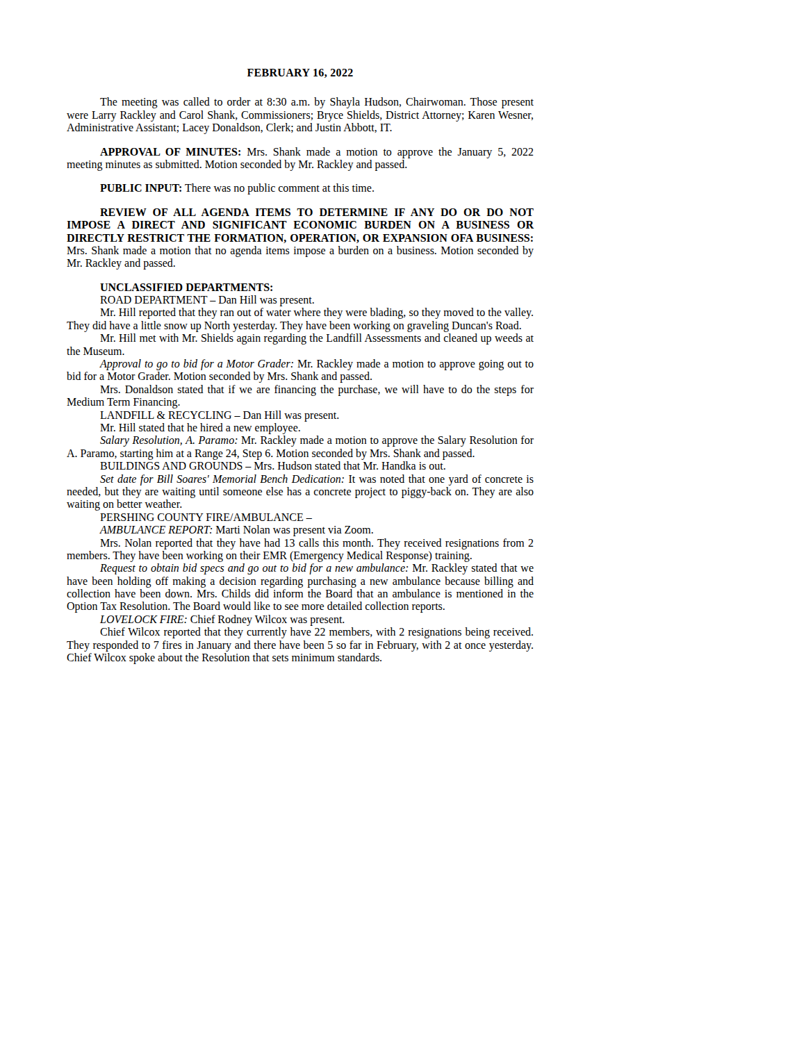FEBRUARY 16, 2022
The meeting was called to order at 8:30 a.m. by Shayla Hudson, Chairwoman. Those present were Larry Rackley and Carol Shank, Commissioners; Bryce Shields, District Attorney; Karen Wesner, Administrative Assistant; Lacey Donaldson, Clerk; and Justin Abbott, IT.
APPROVAL OF MINUTES: Mrs. Shank made a motion to approve the January 5, 2022 meeting minutes as submitted. Motion seconded by Mr. Rackley and passed.
PUBLIC INPUT: There was no public comment at this time.
REVIEW OF ALL AGENDA ITEMS TO DETERMINE IF ANY DO OR DO NOT IMPOSE A DIRECT AND SIGNIFICANT ECONOMIC BURDEN ON A BUSINESS OR DIRECTLY RESTRICT THE FORMATION, OPERATION, OR EXPANSION OFA BUSINESS: Mrs. Shank made a motion that no agenda items impose a burden on a business. Motion seconded by Mr. Rackley and passed.
UNCLASSIFIED DEPARTMENTS:
ROAD DEPARTMENT – Dan Hill was present.
Mr. Hill reported that they ran out of water where they were blading, so they moved to the valley. They did have a little snow up North yesterday. They have been working on graveling Duncan's Road.
Mr. Hill met with Mr. Shields again regarding the Landfill Assessments and cleaned up weeds at the Museum.
Approval to go to bid for a Motor Grader: Mr. Rackley made a motion to approve going out to bid for a Motor Grader. Motion seconded by Mrs. Shank and passed.
Mrs. Donaldson stated that if we are financing the purchase, we will have to do the steps for Medium Term Financing.
LANDFILL & RECYCLING – Dan Hill was present.
Mr. Hill stated that he hired a new employee.
Salary Resolution, A. Paramo: Mr. Rackley made a motion to approve the Salary Resolution for A. Paramo, starting him at a Range 24, Step 6. Motion seconded by Mrs. Shank and passed.
BUILDINGS AND GROUNDS – Mrs. Hudson stated that Mr. Handka is out.
Set date for Bill Soares' Memorial Bench Dedication: It was noted that one yard of concrete is needed, but they are waiting until someone else has a concrete project to piggy-back on. They are also waiting on better weather.
PERSHING COUNTY FIRE/AMBULANCE –
AMBULANCE REPORT: Marti Nolan was present via Zoom.
Mrs. Nolan reported that they have had 13 calls this month. They received resignations from 2 members. They have been working on their EMR (Emergency Medical Response) training.
Request to obtain bid specs and go out to bid for a new ambulance: Mr. Rackley stated that we have been holding off making a decision regarding purchasing a new ambulance because billing and collection have been down. Mrs. Childs did inform the Board that an ambulance is mentioned in the Option Tax Resolution. The Board would like to see more detailed collection reports.
LOVELOCK FIRE: Chief Rodney Wilcox was present.
Chief Wilcox reported that they currently have 22 members, with 2 resignations being received. They responded to 7 fires in January and there have been 5 so far in February, with 2 at once yesterday. Chief Wilcox spoke about the Resolution that sets minimum standards.